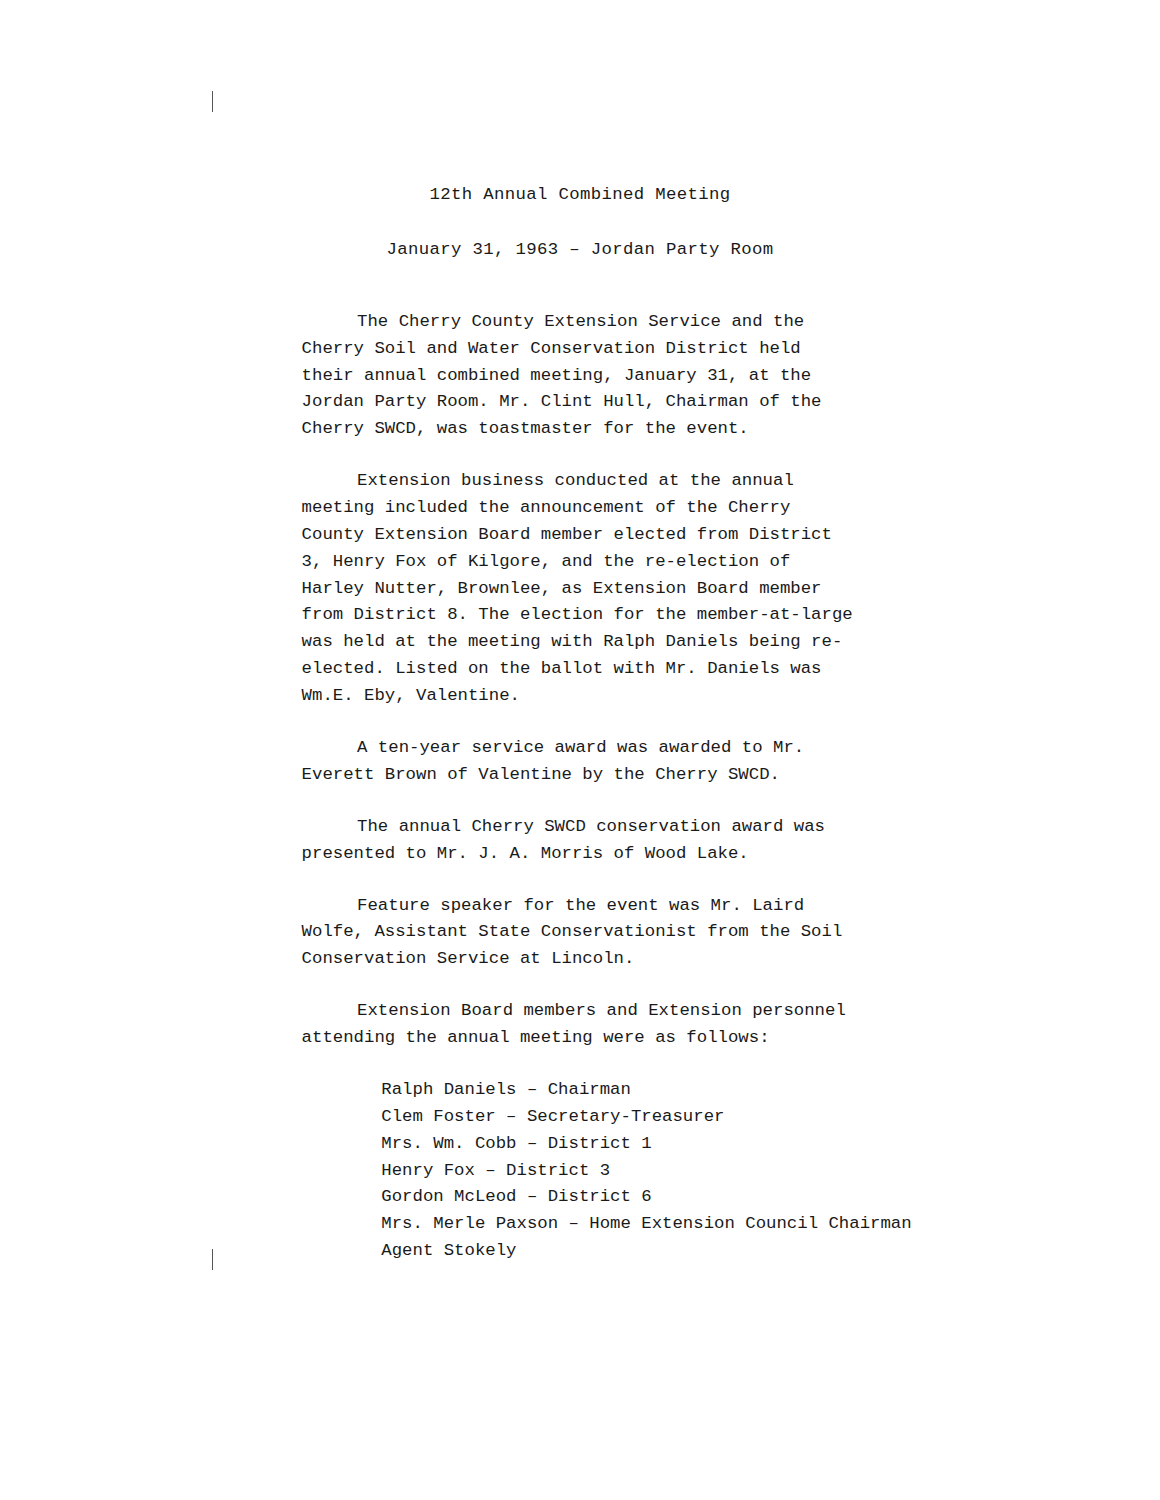12th Annual Combined Meeting
January 31, 1963 – Jordan Party Room
The Cherry County Extension Service and the Cherry Soil and Water Conservation District held their annual combined meeting, January 31, at the Jordan Party Room. Mr. Clint Hull, Chairman of the Cherry SWCD, was toastmaster for the event.
Extension business conducted at the annual meeting included the announcement of the Cherry County Extension Board member elected from District 3, Henry Fox of Kilgore, and the re-election of Harley Nutter, Brownlee, as Extension Board member from District 8. The election for the member-at-large was held at the meeting with Ralph Daniels being re-elected. Listed on the ballot with Mr. Daniels was Wm.E. Eby, Valentine.
A ten-year service award was awarded to Mr. Everett Brown of Valentine by the Cherry SWCD.
The annual Cherry SWCD conservation award was presented to Mr. J. A. Morris of Wood Lake.
Feature speaker for the event was Mr. Laird Wolfe, Assistant State Conservationist from the Soil Conservation Service at Lincoln.
Extension Board members and Extension personnel attending the annual meeting were as follows:
Ralph Daniels – Chairman
Clem Foster – Secretary-Treasurer
Mrs. Wm. Cobb – District 1
Henry Fox – District 3
Gordon McLeod – District 6
Mrs. Merle Paxson – Home Extension Council Chairman
Agent Stokely